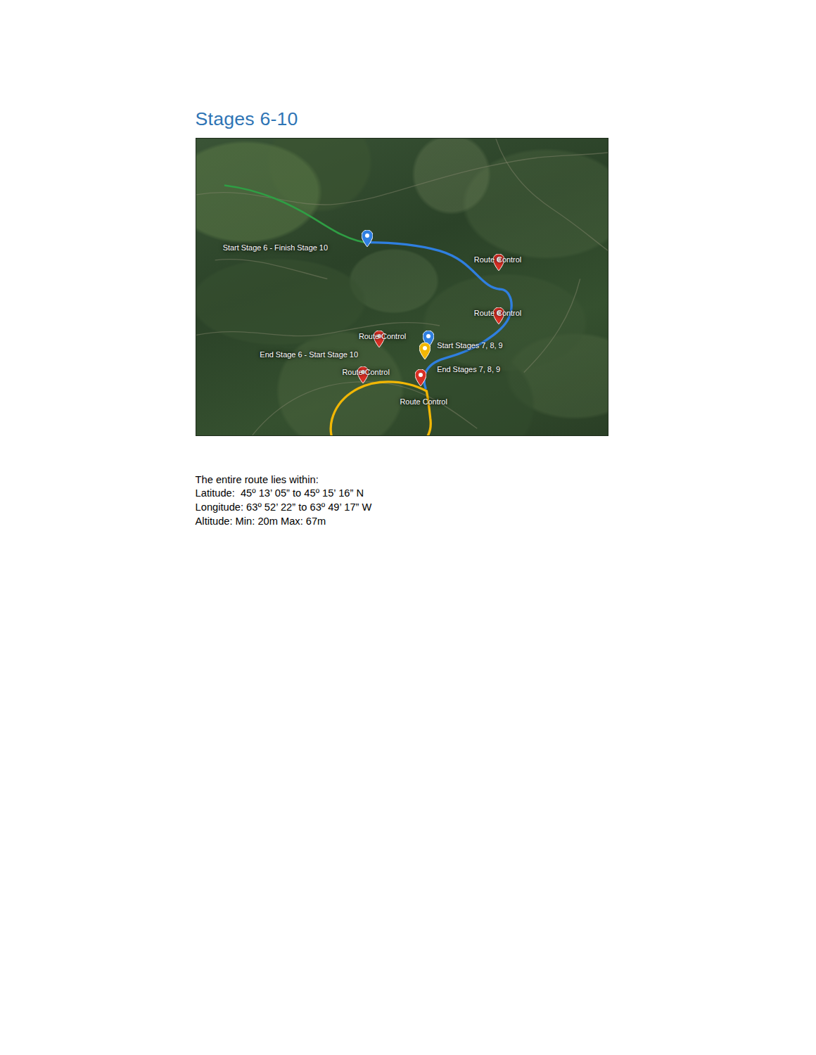Stages 6-10
Start Stage 6 - Finish Stage 10 Route Control Route Control Route Control End Stage 6 - Start Stage 10 Start Stages 7, 8, 9 End Stages 7, 8, 9 Route Control Route Control
The entire route lies within:
Latitude: 45º 13’ 05” to 45º 15’ 16” N
Longitude: 63º 52’ 22” to 63º 49’ 17” W
Altitude: Min: 20m Max: 67m